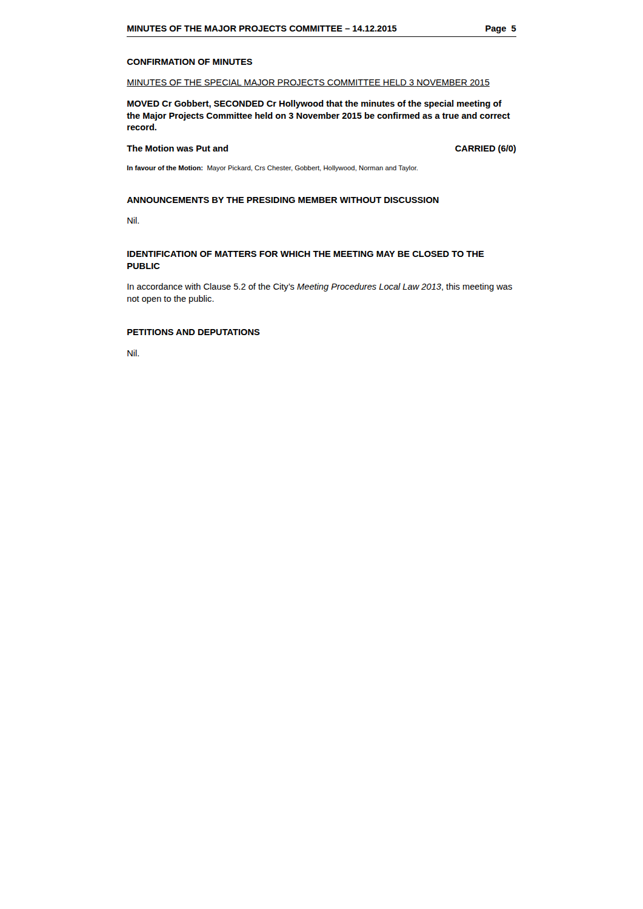Minutes of the Major Projects Committee – 14.12.2015 Page 5
Confirmation of Minutes
Minutes of the Special Major Projects Committee held 3 November 2015
MOVED Cr Gobbert, SECONDED Cr Hollywood that the minutes of the special meeting of the Major Projects Committee held on 3 November 2015 be confirmed as a true and correct record.
The Motion was Put and CARRIED (6/0)
In favour of the Motion: Mayor Pickard, Crs Chester, Gobbert, Hollywood, Norman and Taylor.
Announcements by the Presiding Member without Discussion
Nil.
Identification of Matters for which the Meeting may be Closed to the Public
In accordance with Clause 5.2 of the City’s Meeting Procedures Local Law 2013, this meeting was not open to the public.
Petitions and Deputations
Nil.